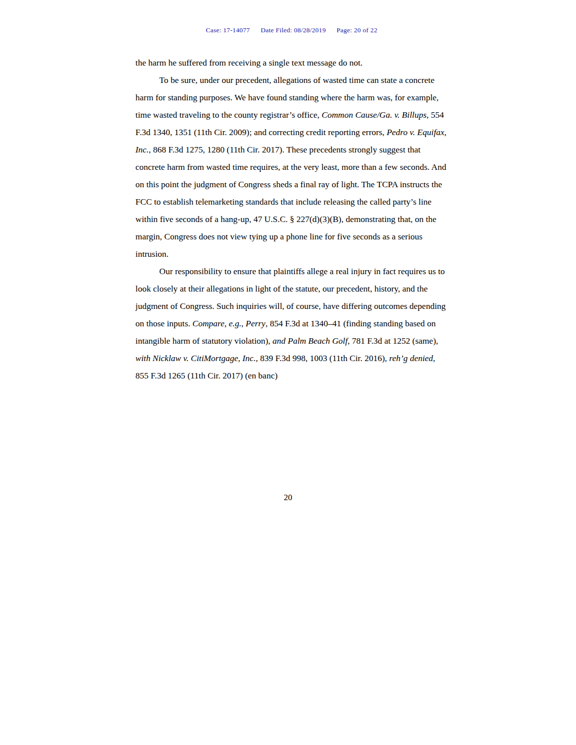Case: 17-14077 Date Filed: 08/28/2019 Page: 20 of 22
the harm he suffered from receiving a single text message do not.
To be sure, under our precedent, allegations of wasted time can state a concrete harm for standing purposes. We have found standing where the harm was, for example, time wasted traveling to the county registrar’s office, Common Cause/Ga. v. Billups, 554 F.3d 1340, 1351 (11th Cir. 2009); and correcting credit reporting errors, Pedro v. Equifax, Inc., 868 F.3d 1275, 1280 (11th Cir. 2017). These precedents strongly suggest that concrete harm from wasted time requires, at the very least, more than a few seconds. And on this point the judgment of Congress sheds a final ray of light. The TCPA instructs the FCC to establish telemarketing standards that include releasing the called party’s line within five seconds of a hang-up, 47 U.S.C. § 227(d)(3)(B), demonstrating that, on the margin, Congress does not view tying up a phone line for five seconds as a serious intrusion.
Our responsibility to ensure that plaintiffs allege a real injury in fact requires us to look closely at their allegations in light of the statute, our precedent, history, and the judgment of Congress. Such inquiries will, of course, have differing outcomes depending on those inputs. Compare, e.g., Perry, 854 F.3d at 1340–41 (finding standing based on intangible harm of statutory violation), and Palm Beach Golf, 781 F.3d at 1252 (same), with Nicklaw v. CitiMortgage, Inc., 839 F.3d 998, 1003 (11th Cir. 2016), reh’g denied, 855 F.3d 1265 (11th Cir. 2017) (en banc)
20